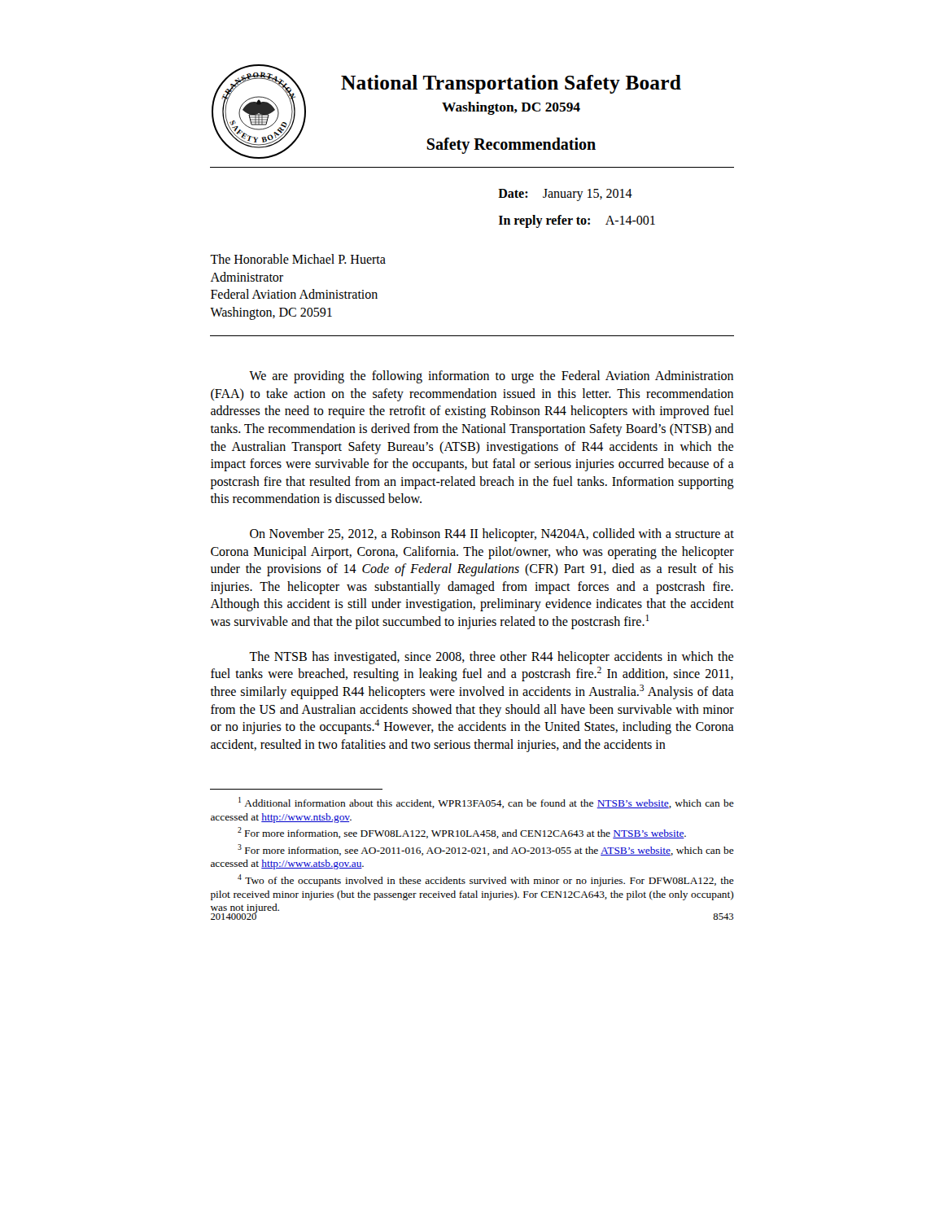TRANSPORTATION SAFETY BOARD
National Transportation Safety Board
Washington, DC 20594
Safety Recommendation
Date: January 15, 2014
In reply refer to: A-14-001
The Honorable Michael P. Huerta
Administrator
Federal Aviation Administration
Washington, DC 20591
We are providing the following information to urge the Federal Aviation Administration (FAA) to take action on the safety recommendation issued in this letter. This recommendation addresses the need to require the retrofit of existing Robinson R44 helicopters with improved fuel tanks. The recommendation is derived from the National Transportation Safety Board’s (NTSB) and the Australian Transport Safety Bureau’s (ATSB) investigations of R44 accidents in which the impact forces were survivable for the occupants, but fatal or serious injuries occurred because of a postcrash fire that resulted from an impact-related breach in the fuel tanks. Information supporting this recommendation is discussed below.
On November 25, 2012, a Robinson R44 II helicopter, N4204A, collided with a structure at Corona Municipal Airport, Corona, California. The pilot/owner, who was operating the helicopter under the provisions of 14 Code of Federal Regulations (CFR) Part 91, died as a result of his injuries. The helicopter was substantially damaged from impact forces and a postcrash fire. Although this accident is still under investigation, preliminary evidence indicates that the accident was survivable and that the pilot succumbed to injuries related to the postcrash fire.1
The NTSB has investigated, since 2008, three other R44 helicopter accidents in which the fuel tanks were breached, resulting in leaking fuel and a postcrash fire.2 In addition, since 2011, three similarly equipped R44 helicopters were involved in accidents in Australia.3 Analysis of data from the US and Australian accidents showed that they should all have been survivable with minor or no injuries to the occupants.4 However, the accidents in the United States, including the Corona accident, resulted in two fatalities and two serious thermal injuries, and the accidents in
1 Additional information about this accident, WPR13FA054, can be found at the NTSB’s website, which can be accessed at http://www.ntsb.gov.
2 For more information, see DFW08LA122, WPR10LA458, and CEN12CA643 at the NTSB’s website.
3 For more information, see AO-2011-016, AO-2012-021, and AO-2013-055 at the ATSB’s website, which can be accessed at http://www.atsb.gov.au.
4 Two of the occupants involved in these accidents survived with minor or no injuries. For DFW08LA122, the pilot received minor injuries (but the passenger received fatal injuries). For CEN12CA643, the pilot (the only occupant) was not injured.
201400020 8543